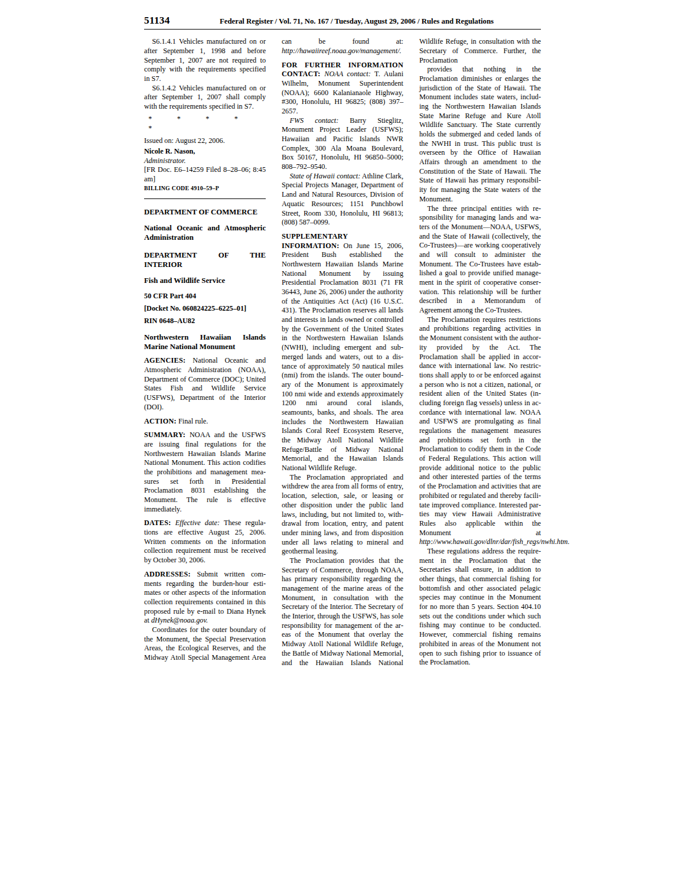51134 Federal Register / Vol. 71, No. 167 / Tuesday, August 29, 2006 / Rules and Regulations
S6.1.4.1 Vehicles manufactured on or after September 1, 1998 and before September 1, 2007 are not required to comply with the requirements specified in S7.
S6.1.4.2 Vehicles manufactured on or after September 1, 2007 shall comply with the requirements specified in S7.
* * * * *
Issued on: August 22, 2006.
Nicole R. Nason,
Administrator.
[FR Doc. E6–14259 Filed 8–28–06; 8:45 am]
BILLING CODE 4910–59–P
DEPARTMENT OF COMMERCE
National Oceanic and Atmospheric Administration
DEPARTMENT OF THE INTERIOR
Fish and Wildlife Service
50 CFR Part 404
[Docket No. 060824225–6225–01]
RIN 0648–AU82
Northwestern Hawaiian Islands Marine National Monument
AGENCIES: National Oceanic and Atmospheric Administration (NOAA), Department of Commerce (DOC); United States Fish and Wildlife Service (USFWS), Department of the Interior (DOI).
ACTION: Final rule.
SUMMARY: NOAA and the USFWS are issuing final regulations for the Northwestern Hawaiian Islands Marine National Monument. This action codifies the prohibitions and management measures set forth in Presidential Proclamation 8031 establishing the Monument. The rule is effective immediately.
DATES: Effective date: These regulations are effective August 25, 2006. Written comments on the information collection requirement must be received by October 30, 2006.
ADDRESSES: Submit written comments regarding the burden-hour estimates or other aspects of the information collection requirements contained in this proposed rule by e-mail to Diana Hynek at dHynek@noaa.gov.
Coordinates for the outer boundary of the Monument, the Special Preservation Areas, the Ecological Reserves, and the Midway Atoll Special Management Area can be found at: http://hawaiireef.noaa.gov/management/.
FOR FURTHER INFORMATION CONTACT: NOAA contact: T. Aulani Wilhelm, Monument Superintendent (NOAA); 6600 Kalanianaole Highway, #300, Honolulu, HI 96825; (808) 397–2657.
FWS contact: Barry Stieglitz, Monument Project Leader (USFWS); Hawaiian and Pacific Islands NWR Complex, 300 Ala Moana Boulevard, Box 50167, Honolulu, HI 96850–5000; 808–792–9540.
State of Hawaii contact: Athline Clark, Special Projects Manager, Department of Land and Natural Resources, Division of Aquatic Resources; 1151 Punchbowl Street, Room 330, Honolulu, HI 96813; (808) 587–0099.
SUPPLEMENTARY INFORMATION: On June 15, 2006, President Bush established the Northwestern Hawaiian Islands Marine National Monument by issuing Presidential Proclamation 8031 (71 FR 36443, June 26, 2006) under the authority of the Antiquities Act (Act) (16 U.S.C. 431). The Proclamation reserves all lands and interests in lands owned or controlled by the Government of the United States in the Northwestern Hawaiian Islands (NWHI), including emergent and submerged lands and waters, out to a distance of approximately 50 nautical miles (nmi) from the islands. The outer boundary of the Monument is approximately 100 nmi wide and extends approximately 1200 nmi around coral islands, seamounts, banks, and shoals. The area includes the Northwestern Hawaiian Islands Coral Reef Ecosystem Reserve, the Midway Atoll National Wildlife Refuge/Battle of Midway National Memorial, and the Hawaiian Islands National Wildlife Refuge.
The Proclamation appropriated and withdrew the area from all forms of entry, location, selection, sale, or leasing or other disposition under the public land laws, including, but not limited to, withdrawal from location, entry, and patent under mining laws, and from disposition under all laws relating to mineral and geothermal leasing.
The Proclamation provides that the Secretary of Commerce, through NOAA, has primary responsibility regarding the management of the marine areas of the Monument, in consultation with the Secretary of the Interior. The Secretary of the Interior, through the USFWS, has sole responsibility for management of the areas of the Monument that overlay the Midway Atoll National Wildlife Refuge, the Battle of Midway National Memorial, and the Hawaiian Islands National Wildlife Refuge, in consultation with the Secretary of Commerce. Further, the Proclamation
provides that nothing in the Proclamation diminishes or enlarges the jurisdiction of the State of Hawaii. The Monument includes state waters, including the Northwestern Hawaiian Islands State Marine Refuge and Kure Atoll Wildlife Sanctuary. The State currently holds the submerged and ceded lands of the NWHI in trust. This public trust is overseen by the Office of Hawaiian Affairs through an amendment to the Constitution of the State of Hawaii. The State of Hawaii has primary responsibility for managing the State waters of the Monument.
The three principal entities with responsibility for managing lands and waters of the Monument—NOAA, USFWS, and the State of Hawaii (collectively, the Co-Trustees)—are working cooperatively and will consult to administer the Monument. The Co-Trustees have established a goal to provide unified management in the spirit of cooperative conservation. This relationship will be further described in a Memorandum of Agreement among the Co-Trustees.
The Proclamation requires restrictions and prohibitions regarding activities in the Monument consistent with the authority provided by the Act. The Proclamation shall be applied in accordance with international law. No restrictions shall apply to or be enforced against a person who is not a citizen, national, or resident alien of the United States (including foreign flag vessels) unless in accordance with international law. NOAA and USFWS are promulgating as final regulations the management measures and prohibitions set forth in the Proclamation to codify them in the Code of Federal Regulations. This action will provide additional notice to the public and other interested parties of the terms of the Proclamation and activities that are prohibited or regulated and thereby facilitate improved compliance. Interested parties may view Hawaii Administrative Rules also applicable within the Monument at http://www.hawaii.gov/dlnr/dar/fish_regs/nwhi.htm.
These regulations address the requirement in the Proclamation that the Secretaries shall ensure, in addition to other things, that commercial fishing for bottomfish and other associated pelagic species may continue in the Monument for no more than 5 years. Section 404.10 sets out the conditions under which such fishing may continue to be conducted. However, commercial fishing remains prohibited in areas of the Monument not open to such fishing prior to issuance of the Proclamation.